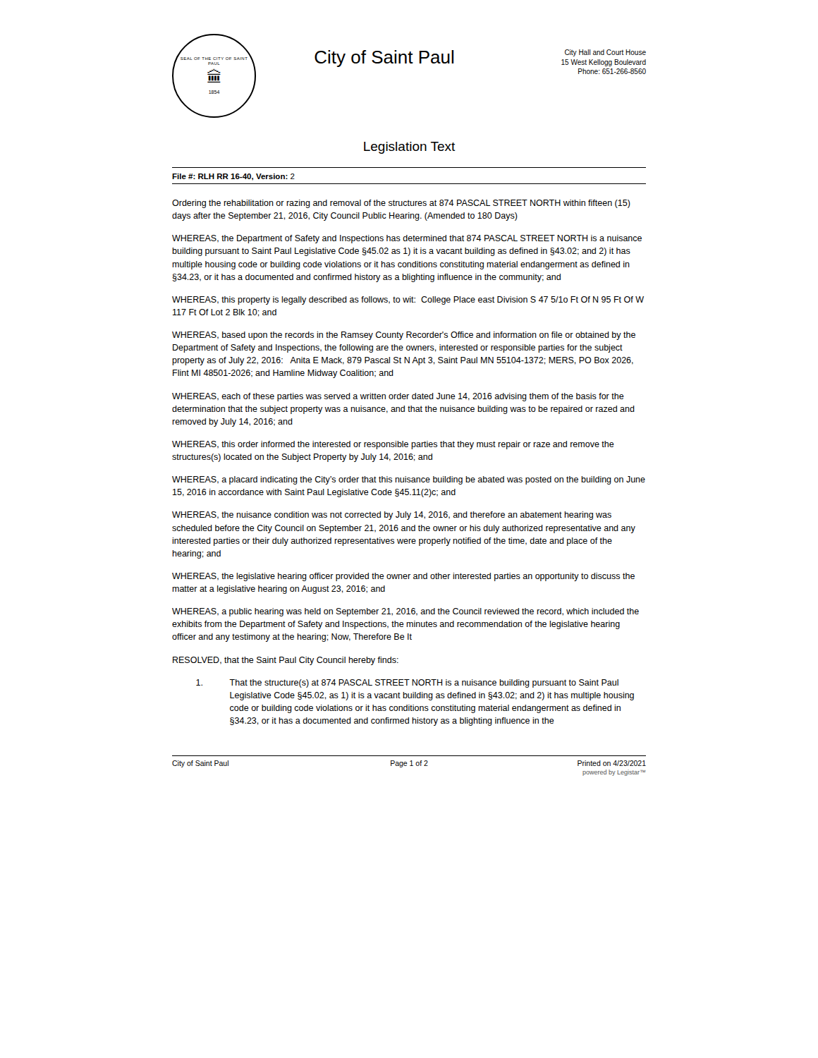SEAL OF THE CITY OF SAINT PAUL
🏛
1854
City of Saint Paul
City Hall and Court House
15 West Kellogg Boulevard
Phone: 651-266-8560
Legislation Text
File #: RLH RR 16-40, Version: 2
Ordering the rehabilitation or razing and removal of the structures at 874 PASCAL STREET NORTH within fifteen (15) days after the September 21, 2016, City Council Public Hearing. (Amended to 180 Days)
WHEREAS, the Department of Safety and Inspections has determined that 874 PASCAL STREET NORTH is a nuisance building pursuant to Saint Paul Legislative Code §45.02 as 1) it is a vacant building as defined in §43.02; and 2) it has multiple housing code or building code violations or it has conditions constituting material endangerment as defined in §34.23, or it has a documented and confirmed history as a blighting influence in the community; and
WHEREAS, this property is legally described as follows, to wit: College Place east Division S 47 5/1o Ft Of N 95 Ft Of W 117 Ft Of Lot 2 Blk 10; and
WHEREAS, based upon the records in the Ramsey County Recorder's Office and information on file or obtained by the Department of Safety and Inspections, the following are the owners, interested or responsible parties for the subject property as of July 22, 2016: Anita E Mack, 879 Pascal St N Apt 3, Saint Paul MN 55104-1372; MERS, PO Box 2026, Flint MI 48501-2026; and Hamline Midway Coalition; and
WHEREAS, each of these parties was served a written order dated June 14, 2016 advising them of the basis for the determination that the subject property was a nuisance, and that the nuisance building was to be repaired or razed and removed by July 14, 2016; and
WHEREAS, this order informed the interested or responsible parties that they must repair or raze and remove the structures(s) located on the Subject Property by July 14, 2016; and
WHEREAS, a placard indicating the City’s order that this nuisance building be abated was posted on the building on June 15, 2016 in accordance with Saint Paul Legislative Code §45.11(2)c; and
WHEREAS, the nuisance condition was not corrected by July 14, 2016, and therefore an abatement hearing was scheduled before the City Council on September 21, 2016 and the owner or his duly authorized representative and any interested parties or their duly authorized representatives were properly notified of the time, date and place of the hearing; and
WHEREAS, the legislative hearing officer provided the owner and other interested parties an opportunity to discuss the matter at a legislative hearing on August 23, 2016; and
WHEREAS, a public hearing was held on September 21, 2016, and the Council reviewed the record, which included the exhibits from the Department of Safety and Inspections, the minutes and recommendation of the legislative hearing officer and any testimony at the hearing; Now, Therefore Be It
RESOLVED, that the Saint Paul City Council hereby finds:
That the structure(s) at 874 PASCAL STREET NORTH is a nuisance building pursuant to Saint Paul Legislative Code §45.02, as 1) it is a vacant building as defined in §43.02; and 2) it has multiple housing code or building code violations or it has conditions constituting material endangerment as defined in §34.23, or it has a documented and confirmed history as a blighting influence in the
City of Saint Paul
Page 1 of 2
Printed on 4/23/2021
powered by Legistar™